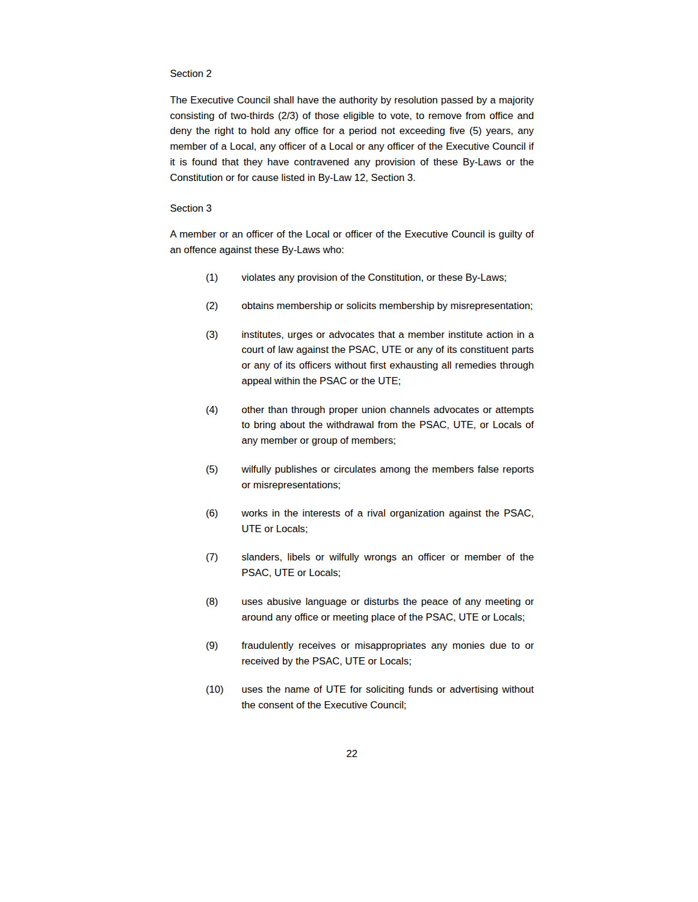Section 2
The Executive Council shall have the authority by resolution passed by a majority consisting of two-thirds (2/3) of those eligible to vote, to remove from office and deny the right to hold any office for a period not exceeding five (5) years, any member of a Local, any officer of a Local or any officer of the Executive Council if it is found that they have contravened any provision of these By-Laws or the Constitution or for cause listed in By-Law 12, Section 3.
Section 3
A member or an officer of the Local or officer of the Executive Council is guilty of an offence against these By-Laws who:
(1) violates any provision of the Constitution, or these By-Laws;
(2) obtains membership or solicits membership by misrepresentation;
(3) institutes, urges or advocates that a member institute action in a court of law against the PSAC, UTE or any of its constituent parts or any of its officers without first exhausting all remedies through appeal within the PSAC or the UTE;
(4) other than through proper union channels advocates or attempts to bring about the withdrawal from the PSAC, UTE, or Locals of any member or group of members;
(5) wilfully publishes or circulates among the members false reports or misrepresentations;
(6) works in the interests of a rival organization against the PSAC, UTE or Locals;
(7) slanders, libels or wilfully wrongs an officer or member of the PSAC, UTE or Locals;
(8) uses abusive language or disturbs the peace of any meeting or around any office or meeting place of the PSAC, UTE or Locals;
(9) fraudulently receives or misappropriates any monies due to or received by the PSAC, UTE or Locals;
(10) uses the name of UTE for soliciting funds or advertising without the consent of the Executive Council;
22